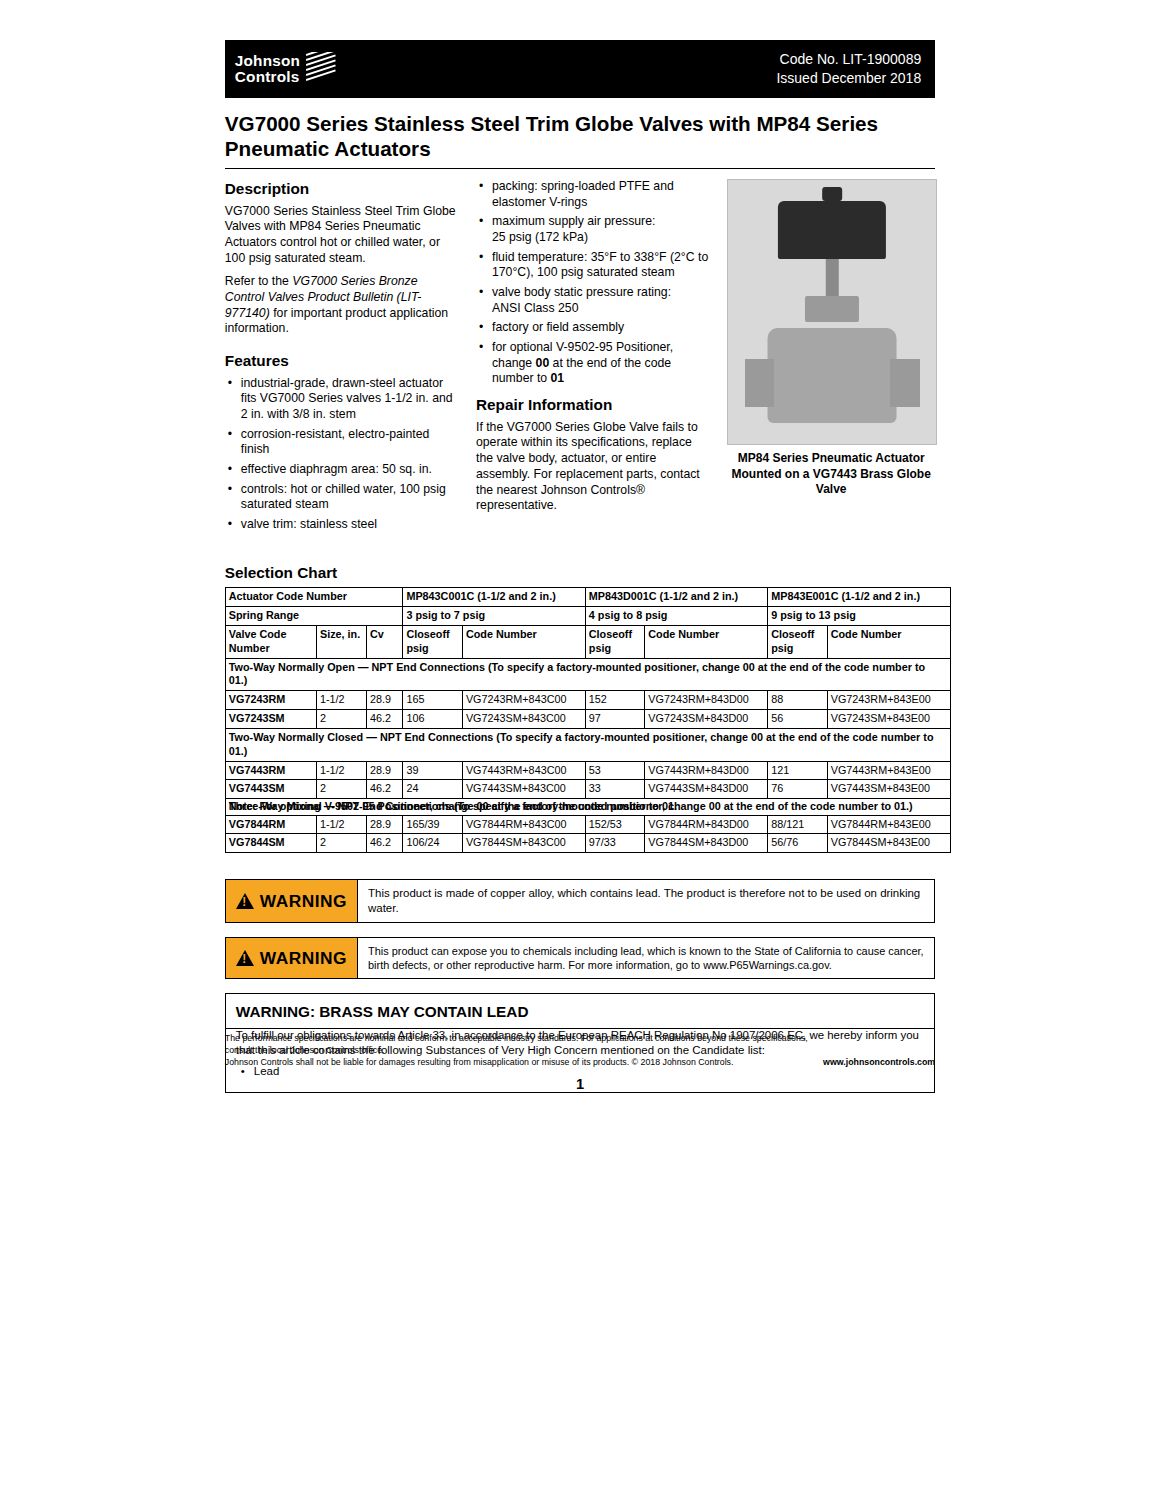Johnson
Controls
Code No. LIT-1900089
Issued December 2018
VG7000 Series Stainless Steel Trim Globe Valves with MP84 Series Pneumatic Actuators
Description
VG7000 Series Stainless Steel Trim Globe Valves with MP84 Series Pneumatic Actuators control hot or chilled water, or 100 psig saturated steam.
Refer to the VG7000 Series Bronze Control Valves Product Bulletin (LIT-977140) for important product application information.
Features
industrial-grade, drawn-steel actuator fits VG7000 Series valves 1-1/2 in. and 2 in. with 3/8 in. stem
corrosion-resistant, electro-painted finish
effective diaphragm area: 50 sq. in.
controls: hot or chilled water, 100 psig saturated steam
valve trim: stainless steel
packing: spring-loaded PTFE and elastomer V-rings
maximum supply air pressure:
25 psig (172 kPa)
fluid temperature: 35°F to 338°F (2°C to 170°C), 100 psig saturated steam
valve body static pressure rating:
ANSI Class 250
factory or field assembly
for optional V-9502-95 Positioner, change 00 at the end of the code number to 01
Repair Information
If the VG7000 Series Globe Valve fails to operate within its specifications, replace the valve body, actuator, or entire assembly. For replacement parts, contact the nearest Johnson Controls® representative.
MP84 Series Pneumatic Actuator
Mounted on a VG7443 Brass Globe Valve
Selection Chart
| Actuator Code Number | MP843C001C (1-1/2 and 2 in.) | MP843D001C (1-1/2 and 2 in.) | MP843E001C (1-1/2 and 2 in.) |
| --- | --- | --- | --- |
| Spring Range | 3 psig to 7 psig | 4 psig to 8 psig | 9 psig to 13 psig |
| Valve Code Number | Size, in. | Cv | Closeoff psig | Code Number | Closeoff psig | Code Number | Closeoff psig | Code Number |
| Two-Way Normally Open — NPT End Connections (To specify a factory-mounted positioner, change 00 at the end of the code number to 01.) |
| VG7243RM | 1-1/2 | 28.9 | 165 | VG7243RM+843C00 | 152 | VG7243RM+843D00 | 88 | VG7243RM+843E00 |
| VG7243SM | 2 | 46.2 | 106 | VG7243SM+843C00 | 97 | VG7243SM+843D00 | 56 | VG7243SM+843E00 |
| Two-Way Normally Closed — NPT End Connections (To specify a factory-mounted positioner, change 00 at the end of the code number to 01.) |
| VG7443RM | 1-1/2 | 28.9 | 39 | VG7443RM+843C00 | 53 | VG7443RM+843D00 | 121 | VG7443RM+843E00 |
| VG7443SM | 2 | 46.2 | 24 | VG7443SM+843C00 | 33 | VG7443SM+843D00 | 76 | VG7443SM+843E00 |
| Three-Way Mixing — NPT End Connections (To specify a factory-mounted positioner, change 00 at the end of the code number to 01.) Note: For optional V-9502-95 Positioner, change 00 at the end of the code number to 01. |
| VG7844RM | 1-1/2 | 28.9 | 165/39 | VG7844RM+843C00 | 152/53 | VG7844RM+843D00 | 88/121 | VG7844RM+843E00 |
| VG7844SM | 2 | 46.2 | 106/24 | VG7844SM+843C00 | 97/33 | VG7844SM+843D00 | 56/76 | VG7844SM+843E00 |
WARNING
This product is made of copper alloy, which contains lead. The product is therefore not to be used on drinking water.
WARNING
This product can expose you to chemicals including lead, which is known to the State of California to cause cancer, birth defects, or other reproductive harm. For more information, go to www.P65Warnings.ca.gov.
WARNING: BRASS MAY CONTAIN LEAD
To fulfill our obligations towards Article 33, in accordance to the European REACH Regulation No 1907/2006 EC, we hereby inform you that this article contains the following Substances of Very High Concern mentioned on the Candidate list:
Lead
The performance specifications are nominal and conform to acceptable industry standards. For applications at conditions beyond these specifications, consult the local Johnson Controls office.
Johnson Controls shall not be liable for damages resulting from misapplication or misuse of its products. © 2018 Johnson Controls.
www.johnsoncontrols.com
1